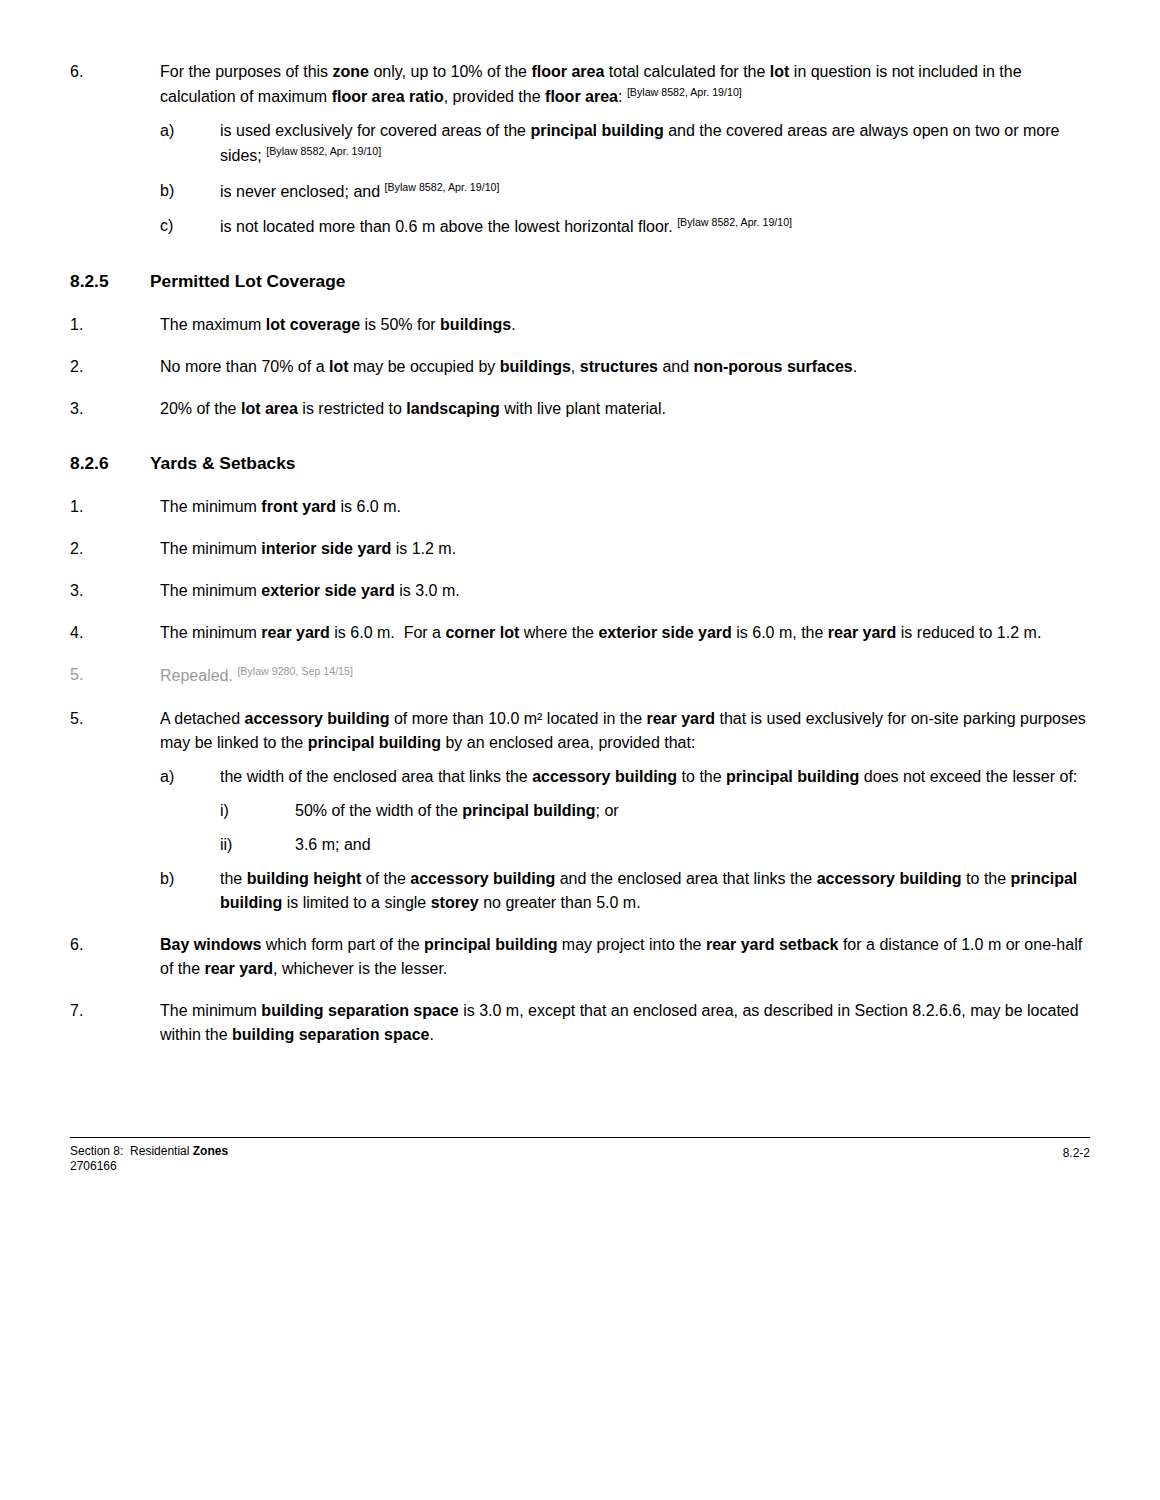6.
For the purposes of this zone only, up to 10% of the floor area total calculated for the lot in question is not included in the calculation of maximum floor area ratio, provided the floor area: [Bylaw 8582, Apr. 19/10]
a)
is used exclusively for covered areas of the principal building and the covered areas are always open on two or more sides; [Bylaw 8582, Apr. 19/10]
b)
is never enclosed; and [Bylaw 8582, Apr. 19/10]
c)
is not located more than 0.6 m above the lowest horizontal floor. [Bylaw 8582, Apr. 19/10]
8.2.5 Permitted Lot Coverage
1.
The maximum lot coverage is 50% for buildings.
2.
No more than 70% of a lot may be occupied by buildings, structures and non-porous surfaces.
3.
20% of the lot area is restricted to landscaping with live plant material.
8.2.6 Yards & Setbacks
1.
The minimum front yard is 6.0 m.
2.
The minimum interior side yard is 1.2 m.
3.
The minimum exterior side yard is 3.0 m.
4.
The minimum rear yard is 6.0 m. For a corner lot where the exterior side yard is 6.0 m, the rear yard is reduced to 1.2 m.
5.
Repealed. [Bylaw 9280, Sep 14/15]
5.
A detached accessory building of more than 10.0 m² located in the rear yard that is used exclusively for on-site parking purposes may be linked to the principal building by an enclosed area, provided that:
a)
the width of the enclosed area that links the accessory building to the principal building does not exceed the lesser of:
i)
50% of the width of the principal building; or
ii)
3.6 m; and
b)
the building height of the accessory building and the enclosed area that links the accessory building to the principal building is limited to a single storey no greater than 5.0 m.
6.
Bay windows which form part of the principal building may project into the rear yard setback for a distance of 1.0 m or one-half of the rear yard, whichever is the lesser.
7.
The minimum building separation space is 3.0 m, except that an enclosed area, as described in Section 8.2.6.6, may be located within the building separation space.
Section 8: Residential Zones
2706166
8.2-2